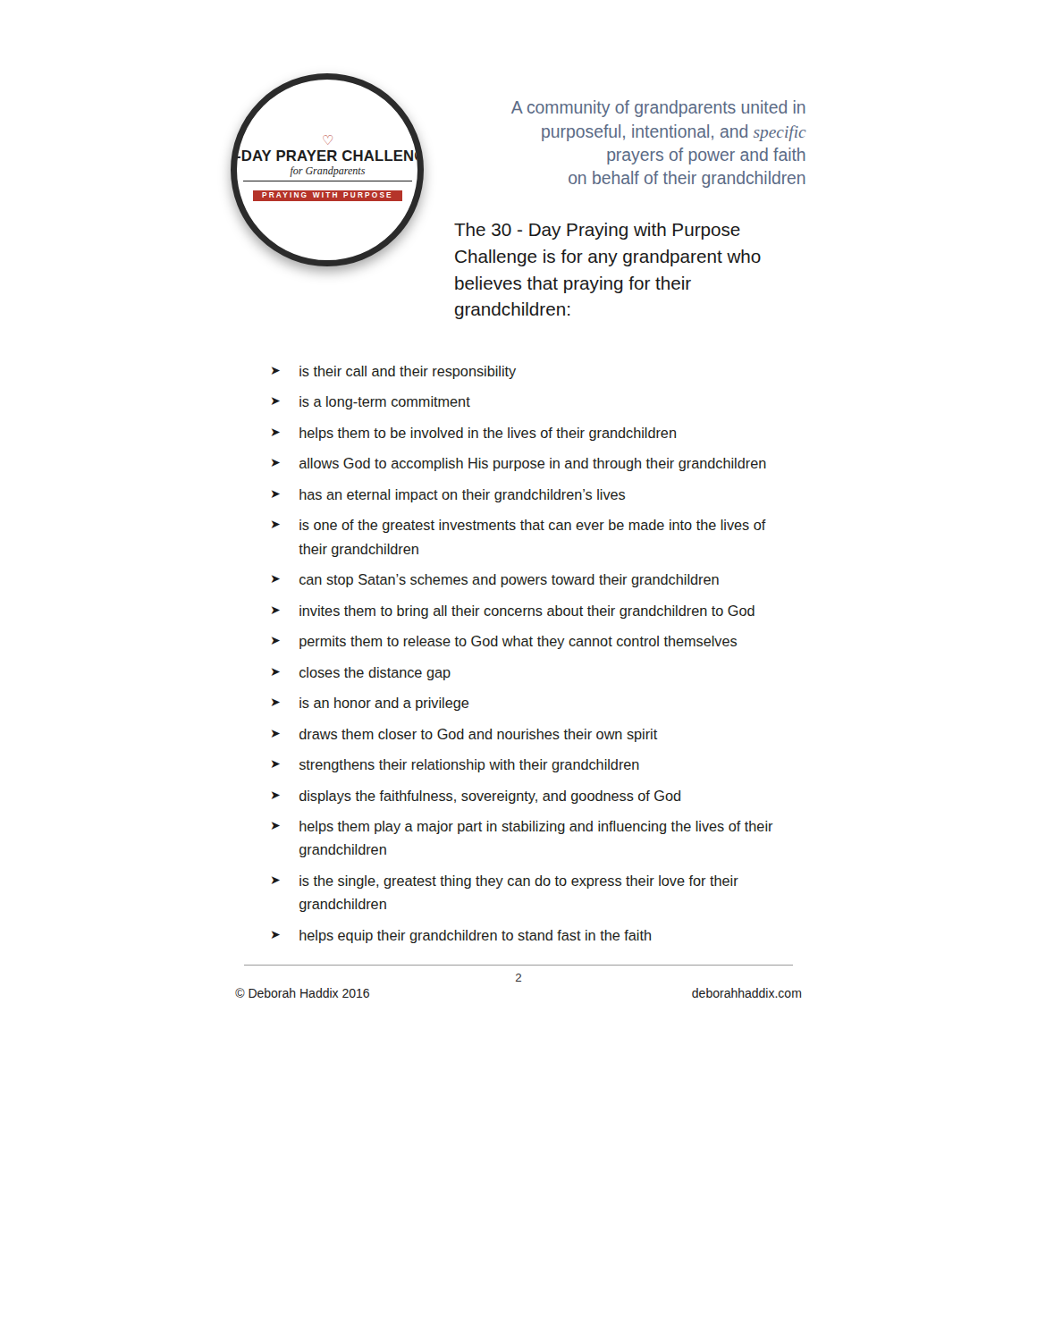♡
30-DAY PRAYER CHALLENGE
for Grandparents
Praying with Purpose
A community of grandparents united in
purposeful, intentional, and specific
prayers of power and faith
on behalf of their grandchildren
The 30 - Day Praying with Purpose
Challenge is for any grandparent who
believes that praying for their grandchildren:
is their call and their responsibility
is a long-term commitment
helps them to be involved in the lives of their grandchildren
allows God to accomplish His purpose in and through their grandchildren
has an eternal impact on their grandchildren’s lives
is one of the greatest investments that can ever be made into the lives of their grandchildren
can stop Satan’s schemes and powers toward their grandchildren
invites them to bring all their concerns about their grandchildren to God
permits them to release to God what they cannot control themselves
closes the distance gap
is an honor and a privilege
draws them closer to God and nourishes their own spirit
strengthens their relationship with their grandchildren
displays the faithfulness, sovereignty, and goodness of God
helps them play a major part in stabilizing and influencing the lives of their grandchildren
is the single, greatest thing they can do to express their love for their grandchildren
helps equip their grandchildren to stand fast in the faith
2
© Deborah Haddix 2016 deborahhaddix.com